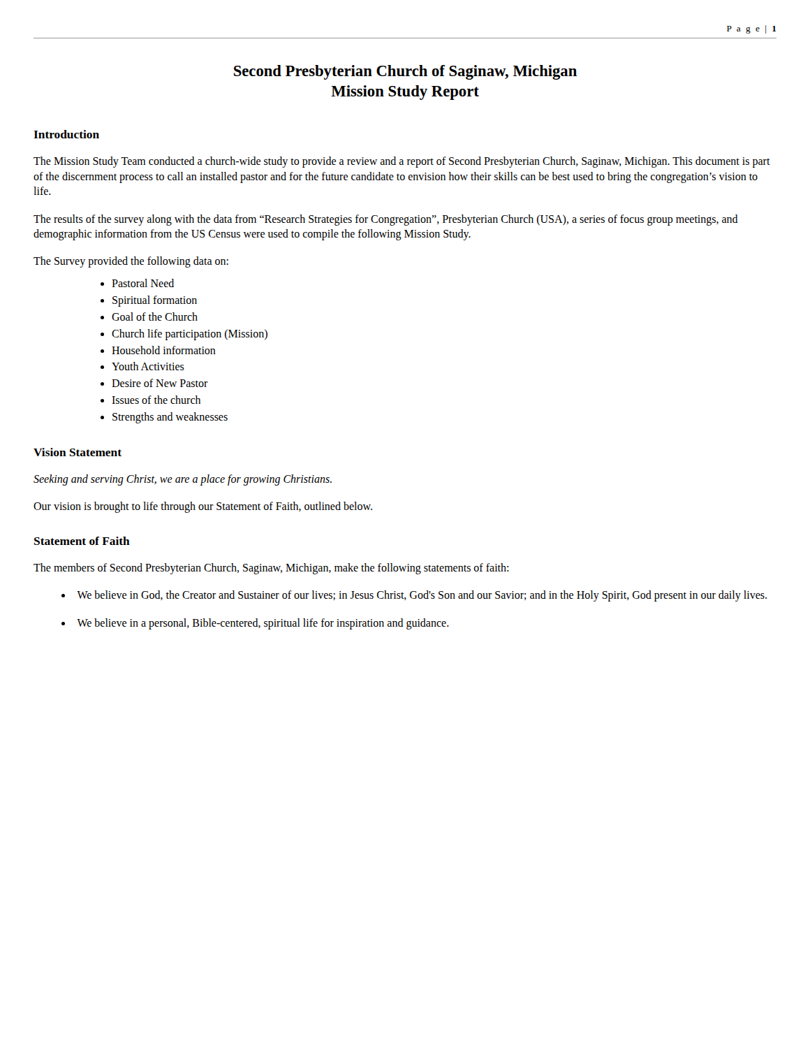P a g e | 1
Second Presbyterian Church of Saginaw, Michigan
Mission Study Report
Introduction
The Mission Study Team conducted a church-wide study to provide a review and a report of Second Presbyterian Church, Saginaw, Michigan. This document is part of the discernment process to call an installed pastor and for the future candidate to envision how their skills can be best used to bring the congregation’s vision to life.
The results of the survey along with the data from “Research Strategies for Congregation”, Presbyterian Church (USA), a series of focus group meetings, and demographic information from the US Census were used to compile the following Mission Study.
The Survey provided the following data on:
Pastoral Need
Spiritual formation
Goal of the Church
Church life participation (Mission)
Household information
Youth Activities
Desire of New Pastor
Issues of the church
Strengths and weaknesses
Vision Statement
Seeking and serving Christ, we are a place for growing Christians.
Our vision is brought to life through our Statement of Faith, outlined below.
Statement of Faith
The members of Second Presbyterian Church, Saginaw, Michigan, make the following statements of faith:
We believe in God, the Creator and Sustainer of our lives; in Jesus Christ, God's Son and our Savior; and in the Holy Spirit, God present in our daily lives.
We believe in a personal, Bible-centered, spiritual life for inspiration and guidance.